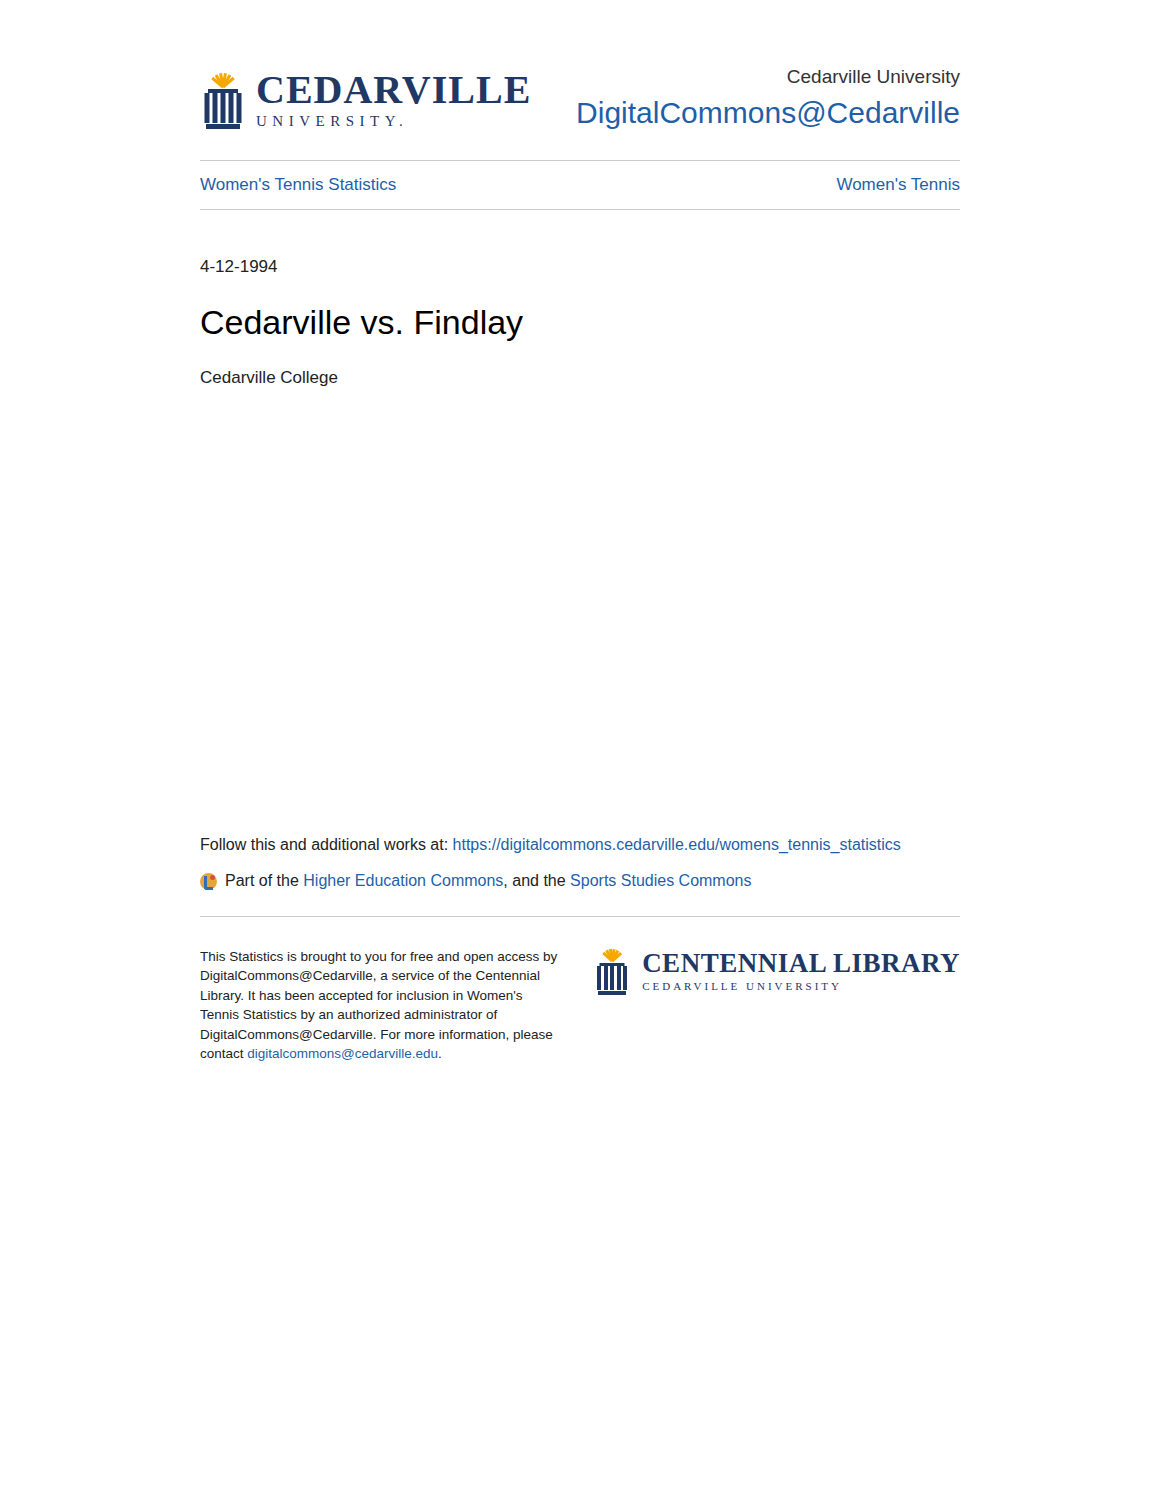CEDARVILLE
UNIVERSITY.
Cedarville University
DigitalCommons@Cedarville
Women's Tennis Statistics Women's Tennis
4-12-1994
Cedarville vs. Findlay
Cedarville College
Follow this and additional works at: https://digitalcommons.cedarville.edu/womens_tennis_statistics
Part of the Higher Education Commons, and the Sports Studies Commons
This Statistics is brought to you for free and open access by DigitalCommons@Cedarville, a service of the Centennial Library. It has been accepted for inclusion in Women's Tennis Statistics by an authorized administrator of DigitalCommons@Cedarville. For more information, please contact digitalcommons@cedarville.edu.
CENTENNIAL LIBRARY
CEDARVILLE UNIVERSITY